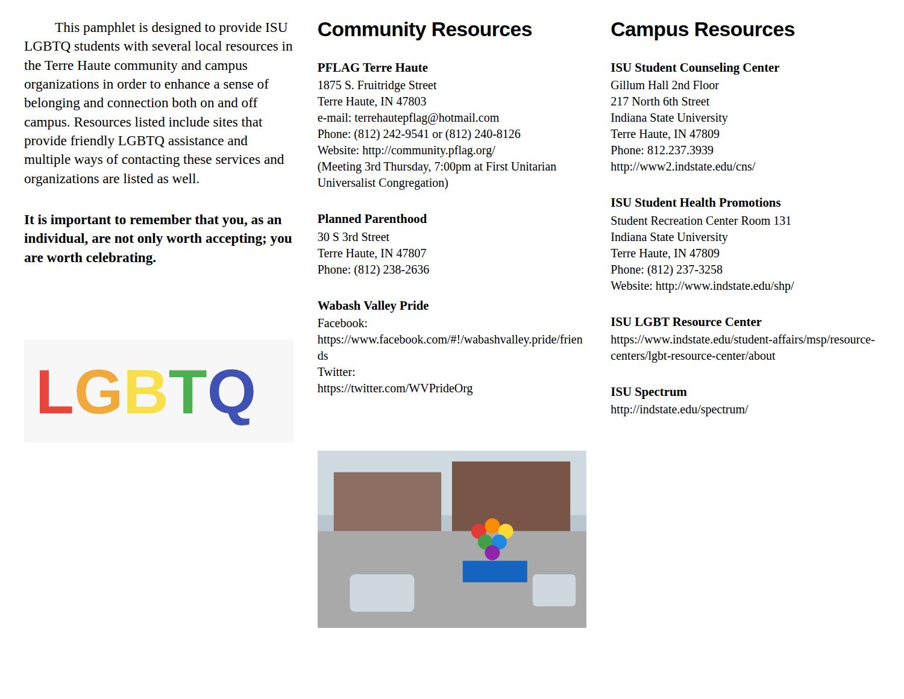This pamphlet is designed to provide ISU LGBTQ students with several local resources in the Terre Haute community and campus organizations in order to enhance a sense of belonging and connection both on and off campus. Resources listed include sites that provide friendly LGBTQ assistance and multiple ways of contacting these services and organizations are listed as well.
It is important to remember that you, as an individual, are not only worth accepting; you are worth celebrating.
Community Resources
PFLAG Terre Haute
1875 S. Fruitridge Street
Terre Haute, IN 47803
e-mail: terrehautepflag@hotmail.com
Phone: (812) 242-9541 or (812) 240-8126
Website: http://community.pflag.org/
(Meeting 3rd Thursday, 7:00pm at First Unitarian Universalist Congregation)
Planned Parenthood
30 S 3rd Street
Terre Haute, IN 47807
Phone: (812) 238-2636
Wabash Valley Pride
Facebook:
https://www.facebook.com/#!/wabashvalley.pride/friends
Twitter:
https://twitter.com/WVPrideOrg
Campus Resources
ISU Student Counseling Center
Gillum Hall 2nd Floor
217 North 6th Street
Indiana State University
Terre Haute, IN 47809
Phone: 812.237.3939
http://www2.indstate.edu/cns/
ISU Student Health Promotions
Student Recreation Center Room 131
Indiana State University
Terre Haute, IN 47809
Phone: (812) 237-3258
Website: http://www.indstate.edu/shp/
ISU LGBT Resource Center
https://www.indstate.edu/student-affairs/msp/resource-centers/lgbt-resource-center/about
ISU Spectrum
http://indstate.edu/spectrum/